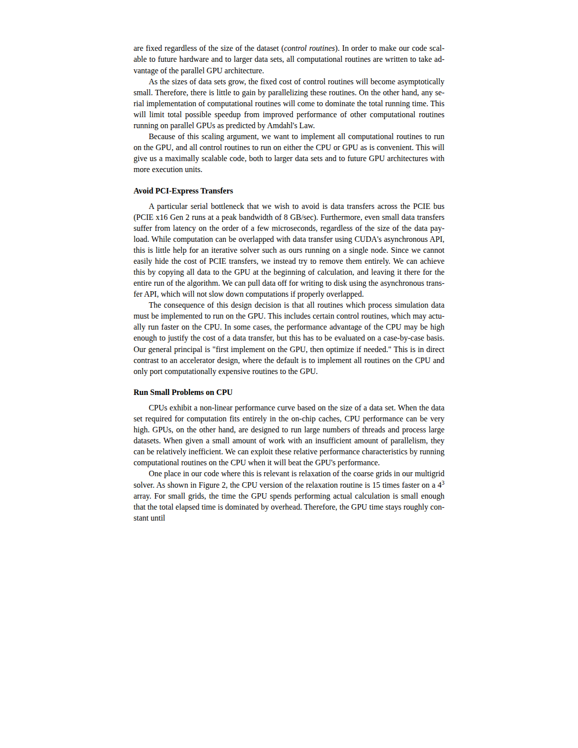are fixed regardless of the size of the dataset (control routines). In order to make our code scalable to future hardware and to larger data sets, all computational routines are written to take advantage of the parallel GPU architecture.
As the sizes of data sets grow, the fixed cost of control routines will become asymptotically small. Therefore, there is little to gain by parallelizing these routines. On the other hand, any serial implementation of computational routines will come to dominate the total running time. This will limit total possible speedup from improved performance of other computational routines running on parallel GPUs as predicted by Amdahl's Law.
Because of this scaling argument, we want to implement all computational routines to run on the GPU, and all control routines to run on either the CPU or GPU as is convenient. This will give us a maximally scalable code, both to larger data sets and to future GPU architectures with more execution units.
Avoid PCI-Express Transfers
A particular serial bottleneck that we wish to avoid is data transfers across the PCIE bus (PCIE x16 Gen 2 runs at a peak bandwidth of 8 GB/sec). Furthermore, even small data transfers suffer from latency on the order of a few microseconds, regardless of the size of the data payload. While computation can be overlapped with data transfer using CUDA's asynchronous API, this is little help for an iterative solver such as ours running on a single node. Since we cannot easily hide the cost of PCIE transfers, we instead try to remove them entirely. We can achieve this by copying all data to the GPU at the beginning of calculation, and leaving it there for the entire run of the algorithm. We can pull data off for writing to disk using the asynchronous transfer API, which will not slow down computations if properly overlapped.
The consequence of this design decision is that all routines which process simulation data must be implemented to run on the GPU. This includes certain control routines, which may actually run faster on the CPU. In some cases, the performance advantage of the CPU may be high enough to justify the cost of a data transfer, but this has to be evaluated on a case-by-case basis. Our general principal is "first implement on the GPU, then optimize if needed." This is in direct contrast to an accelerator design, where the default is to implement all routines on the CPU and only port computationally expensive routines to the GPU.
Run Small Problems on CPU
CPUs exhibit a non-linear performance curve based on the size of a data set. When the data set required for computation fits entirely in the on-chip caches, CPU performance can be very high. GPUs, on the other hand, are designed to run large numbers of threads and process large datasets. When given a small amount of work with an insufficient amount of parallelism, they can be relatively inefficient. We can exploit these relative performance characteristics by running computational routines on the CPU when it will beat the GPU's performance.
One place in our code where this is relevant is relaxation of the coarse grids in our multigrid solver. As shown in Figure 2, the CPU version of the relaxation routine is 15 times faster on a 43 array. For small grids, the time the GPU spends performing actual calculation is small enough that the total elapsed time is dominated by overhead. Therefore, the GPU time stays roughly constant until